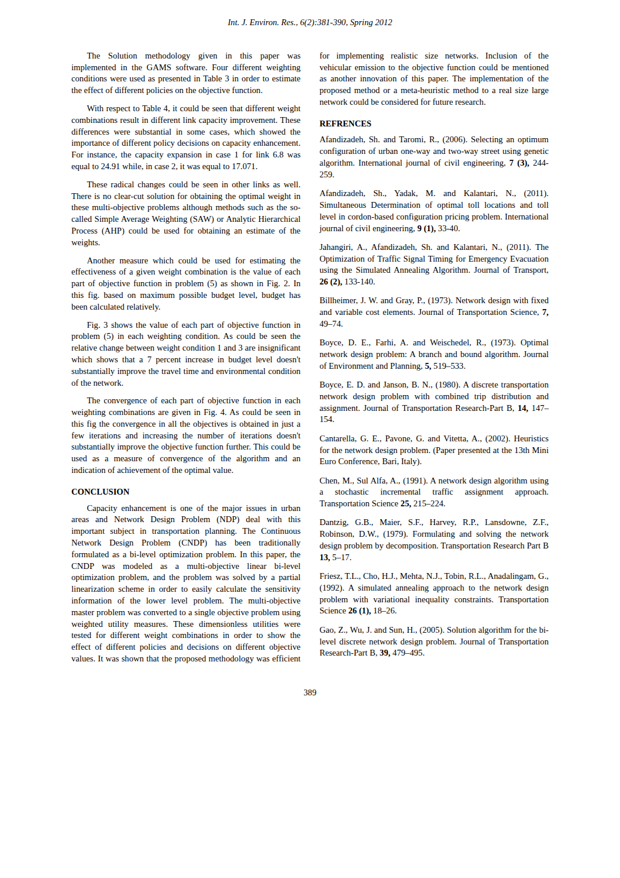Int. J. Environ. Res., 6(2):381-390, Spring 2012
The Solution methodology given in this paper was implemented in the GAMS software. Four different weighting conditions were used as presented in Table 3 in order to estimate the effect of different policies on the objective function.
With respect to Table 4, it could be seen that different weight combinations result in different link capacity improvement. These differences were substantial in some cases, which showed the importance of different policy decisions on capacity enhancement. For instance, the capacity expansion in case 1 for link 6.8 was equal to 24.91 while, in case 2, it was equal to 17.071.
These radical changes could be seen in other links as well. There is no clear-cut solution for obtaining the optimal weight in these multi-objective problems although methods such as the so-called Simple Average Weighting (SAW) or Analytic Hierarchical Process (AHP) could be used for obtaining an estimate of the weights.
Another measure which could be used for estimating the effectiveness of a given weight combination is the value of each part of objective function in problem (5) as shown in Fig. 2. In this fig. based on maximum possible budget level, budget has been calculated relatively.
Fig. 3 shows the value of each part of objective function in problem (5) in each weighting condition. As could be seen the relative change between weight condition 1 and 3 are insignificant which shows that a 7 percent increase in budget level doesn't substantially improve the travel time and environmental condition of the network.
The convergence of each part of objective function in each weighting combinations are given in Fig. 4. As could be seen in this fig the convergence in all the objectives is obtained in just a few iterations and increasing the number of iterations doesn't substantially improve the objective function further. This could be used as a measure of convergence of the algorithm and an indication of achievement of the optimal value.
CONCLUSION
Capacity enhancement is one of the major issues in urban areas and Network Design Problem (NDP) deal with this important subject in transportation planning. The Continuous Network Design Problem (CNDP) has been traditionally formulated as a bi-level optimization problem. In this paper, the CNDP was modeled as a multi-objective linear bi-level optimization problem, and the problem was solved by a partial linearization scheme in order to easily calculate the sensitivity information of the lower level problem. The multi-objective master problem was converted to a single objective problem using weighted utility measures. These dimensionless utilities were tested for different weight combinations in order to show the effect of different policies and decisions on different objective values. It was shown that the proposed methodology was efficient for implementing realistic size networks. Inclusion of the vehicular emission to the objective function could be mentioned as another innovation of this paper. The implementation of the proposed method or a meta-heuristic method to a real size large network could be considered for future research.
REFRENCES
Afandizadeh, Sh. and Taromi, R., (2006). Selecting an optimum configuration of urban one-way and two-way street using genetic algorithm. International journal of civil engineering, 7 (3), 244-259.
Afandizadeh, Sh., Yadak, M. and Kalantari, N., (2011). Simultaneous Determination of optimal toll locations and toll level in cordon-based configuration pricing problem. International journal of civil engineering, 9 (1), 33-40.
Jahangiri, A., Afandizadeh, Sh. and Kalantari, N., (2011). The Optimization of Traffic Signal Timing for Emergency Evacuation using the Simulated Annealing Algorithm. Journal of Transport, 26 (2), 133-140.
Billheimer, J. W. and Gray, P., (1973). Network design with fixed and variable cost elements. Journal of Transportation Science, 7, 49–74.
Boyce, D. E., Farhi, A. and Weischedel, R., (1973). Optimal network design problem: A branch and bound algorithm. Journal of Environment and Planning, 5, 519–533.
Boyce, E. D. and Janson, B. N., (1980). A discrete transportation network design problem with combined trip distribution and assignment. Journal of Transportation Research-Part B, 14, 147–154.
Cantarella, G. E., Pavone, G. and Vitetta, A., (2002). Heuristics for the network design problem. (Paper presented at the 13th Mini Euro Conference, Bari, Italy).
Chen, M., Sul Alfa, A., (1991). A network design algorithm using a stochastic incremental traffic assignment approach. Transportation Science 25, 215–224.
Dantzig, G.B., Maier, S.F., Harvey, R.P., Lansdowne, Z.F., Robinson, D.W., (1979). Formulating and solving the network design problem by decomposition. Transportation Research Part B 13, 5–17.
Friesz, T.L., Cho, H.J., Mehta, N.J., Tobin, R.L., Anadalingam, G., (1992). A simulated annealing approach to the network design problem with variational inequality constraints. Transportation Science 26 (1), 18–26.
Gao, Z., Wu, J. and Sun, H., (2005). Solution algorithm for the bi-level discrete network design problem. Journal of Transportation Research-Part B, 39, 479–495.
389